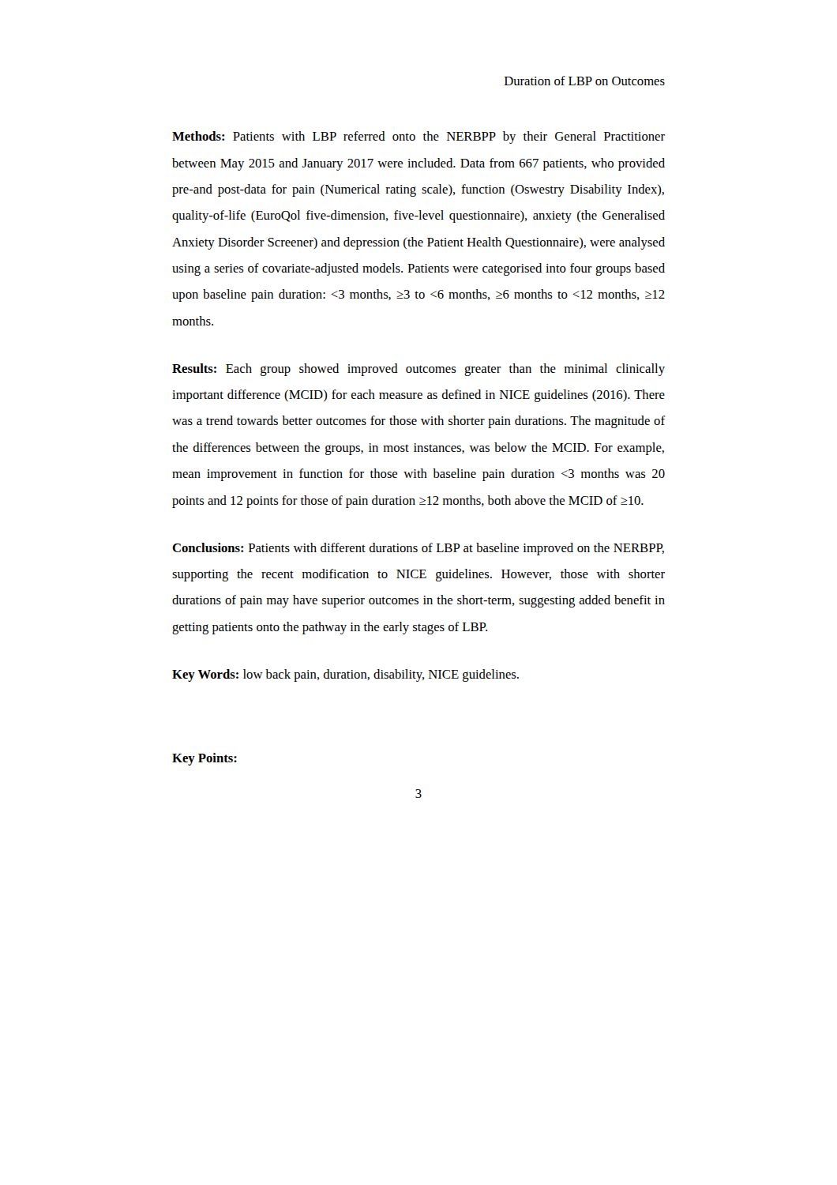Duration of LBP on Outcomes
Methods: Patients with LBP referred onto the NERBPP by their General Practitioner between May 2015 and January 2017 were included. Data from 667 patients, who provided pre-and post-data for pain (Numerical rating scale), function (Oswestry Disability Index), quality-of-life (EuroQol five-dimension, five-level questionnaire), anxiety (the Generalised Anxiety Disorder Screener) and depression (the Patient Health Questionnaire), were analysed using a series of covariate-adjusted models. Patients were categorised into four groups based upon baseline pain duration: <3 months, ≥3 to <6 months, ≥6 months to <12 months, ≥12 months.
Results: Each group showed improved outcomes greater than the minimal clinically important difference (MCID) for each measure as defined in NICE guidelines (2016). There was a trend towards better outcomes for those with shorter pain durations. The magnitude of the differences between the groups, in most instances, was below the MCID. For example, mean improvement in function for those with baseline pain duration <3 months was 20 points and 12 points for those of pain duration ≥12 months, both above the MCID of ≥10.
Conclusions: Patients with different durations of LBP at baseline improved on the NERBPP, supporting the recent modification to NICE guidelines. However, those with shorter durations of pain may have superior outcomes in the short-term, suggesting added benefit in getting patients onto the pathway in the early stages of LBP.
Key Words: low back pain, duration, disability, NICE guidelines.
Key Points:
3